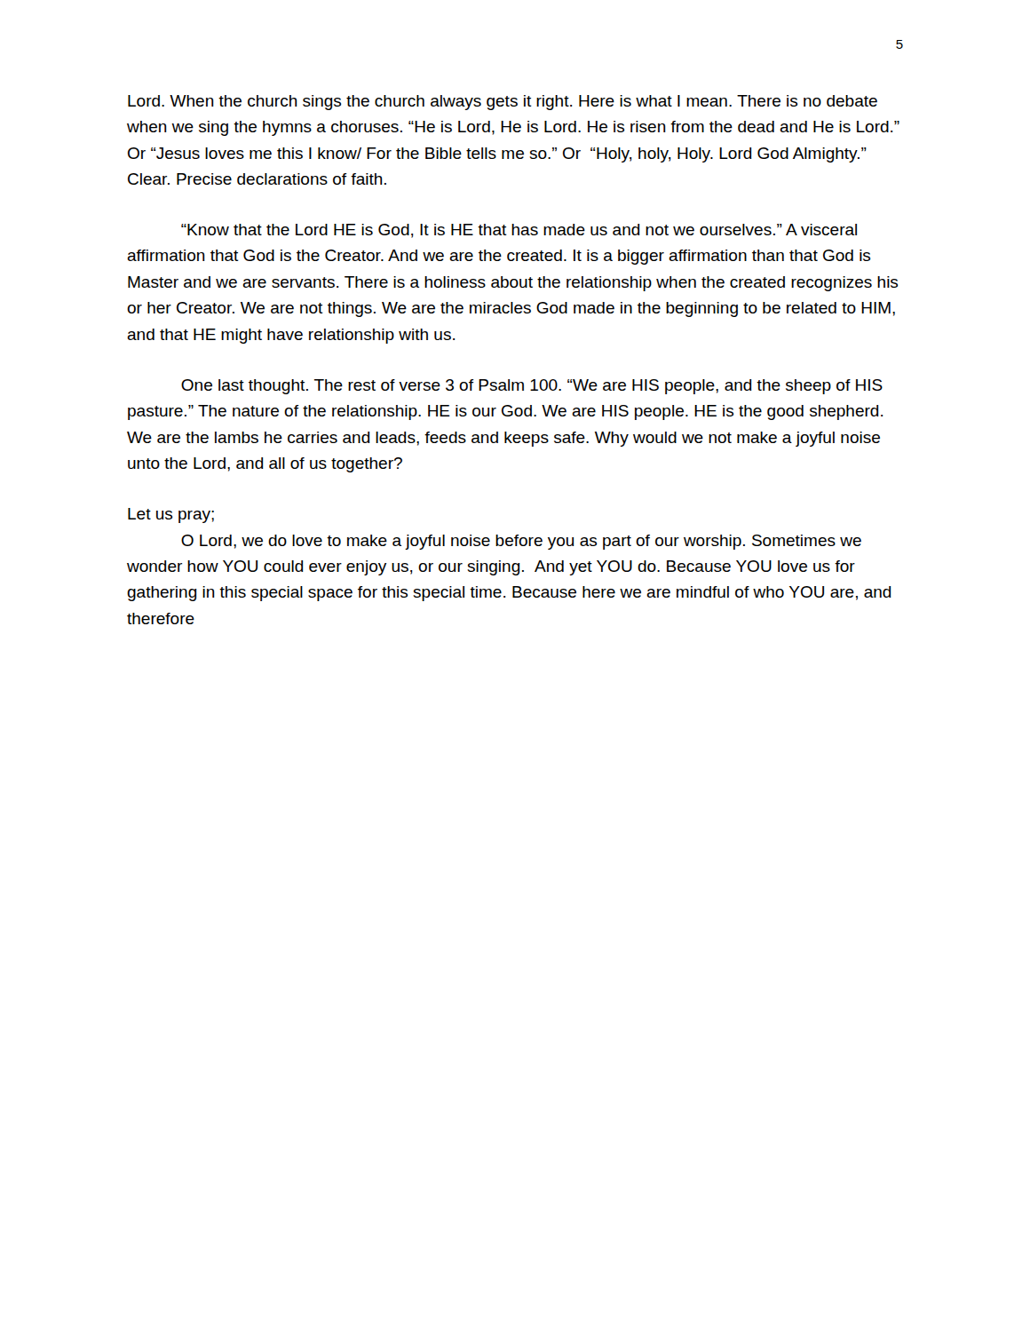5
Lord. When the church sings the church always gets it right. Here is what I mean. There is no debate when we sing the hymns a choruses. “He is Lord, He is Lord. He is risen from the dead and He is Lord.” Or “Jesus loves me this I know/ For the Bible tells me so.” Or “Holy, holy, Holy. Lord God Almighty.” Clear. Precise declarations of faith.
“Know that the Lord HE is God, It is HE that has made us and not we ourselves.” A visceral affirmation that God is the Creator. And we are the created. It is a bigger affirmation than that God is Master and we are servants. There is a holiness about the relationship when the created recognizes his or her Creator. We are not things. We are the miracles God made in the beginning to be related to HIM, and that HE might have relationship with us.
One last thought. The rest of verse 3 of Psalm 100. “We are HIS people, and the sheep of HIS pasture.” The nature of the relationship. HE is our God. We are HIS people. HE is the good shepherd. We are the lambs he carries and leads, feeds and keeps safe. Why would we not make a joyful noise unto the Lord, and all of us together?
Let us pray;
O Lord, we do love to make a joyful noise before you as part of our worship. Sometimes we wonder how YOU could ever enjoy us, or our singing. And yet YOU do. Because YOU love us for gathering in this special space for this special time. Because here we are mindful of who YOU are, and therefore